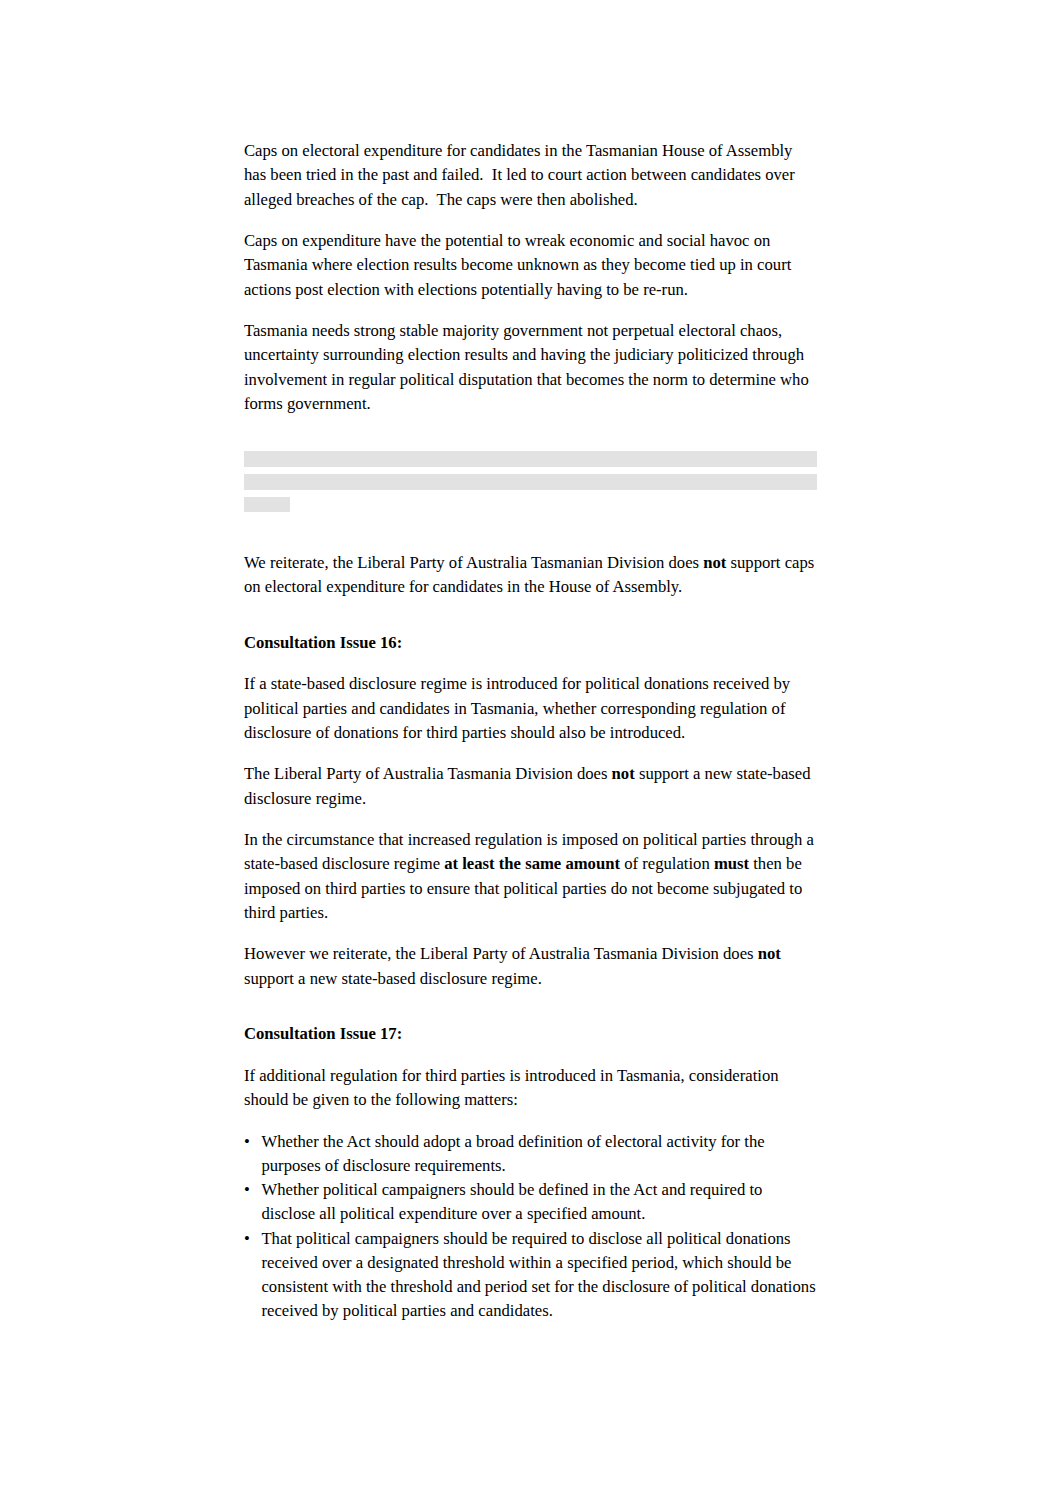Caps on electoral expenditure for candidates in the Tasmanian House of Assembly has been tried in the past and failed. It led to court action between candidates over alleged breaches of the cap. The caps were then abolished.
Caps on expenditure have the potential to wreak economic and social havoc on Tasmania where election results become unknown as they become tied up in court actions post election with elections potentially having to be re-run.
Tasmania needs strong stable majority government not perpetual electoral chaos, uncertainty surrounding election results and having the judiciary politicized through involvement in regular political disputation that becomes the norm to determine who forms government.
We reiterate, the Liberal Party of Australia Tasmanian Division does not support caps on electoral expenditure for candidates in the House of Assembly.
Consultation Issue 16:
If a state-based disclosure regime is introduced for political donations received by political parties and candidates in Tasmania, whether corresponding regulation of disclosure of donations for third parties should also be introduced.
The Liberal Party of Australia Tasmania Division does not support a new state-based disclosure regime.
In the circumstance that increased regulation is imposed on political parties through a state-based disclosure regime at least the same amount of regulation must then be imposed on third parties to ensure that political parties do not become subjugated to third parties.
However we reiterate, the Liberal Party of Australia Tasmania Division does not support a new state-based disclosure regime.
Consultation Issue 17:
If additional regulation for third parties is introduced in Tasmania, consideration should be given to the following matters:
Whether the Act should adopt a broad definition of electoral activity for the purposes of disclosure requirements.
Whether political campaigners should be defined in the Act and required to disclose all political expenditure over a specified amount.
That political campaigners should be required to disclose all political donations received over a designated threshold within a specified period, which should be consistent with the threshold and period set for the disclosure of political donations received by political parties and candidates.